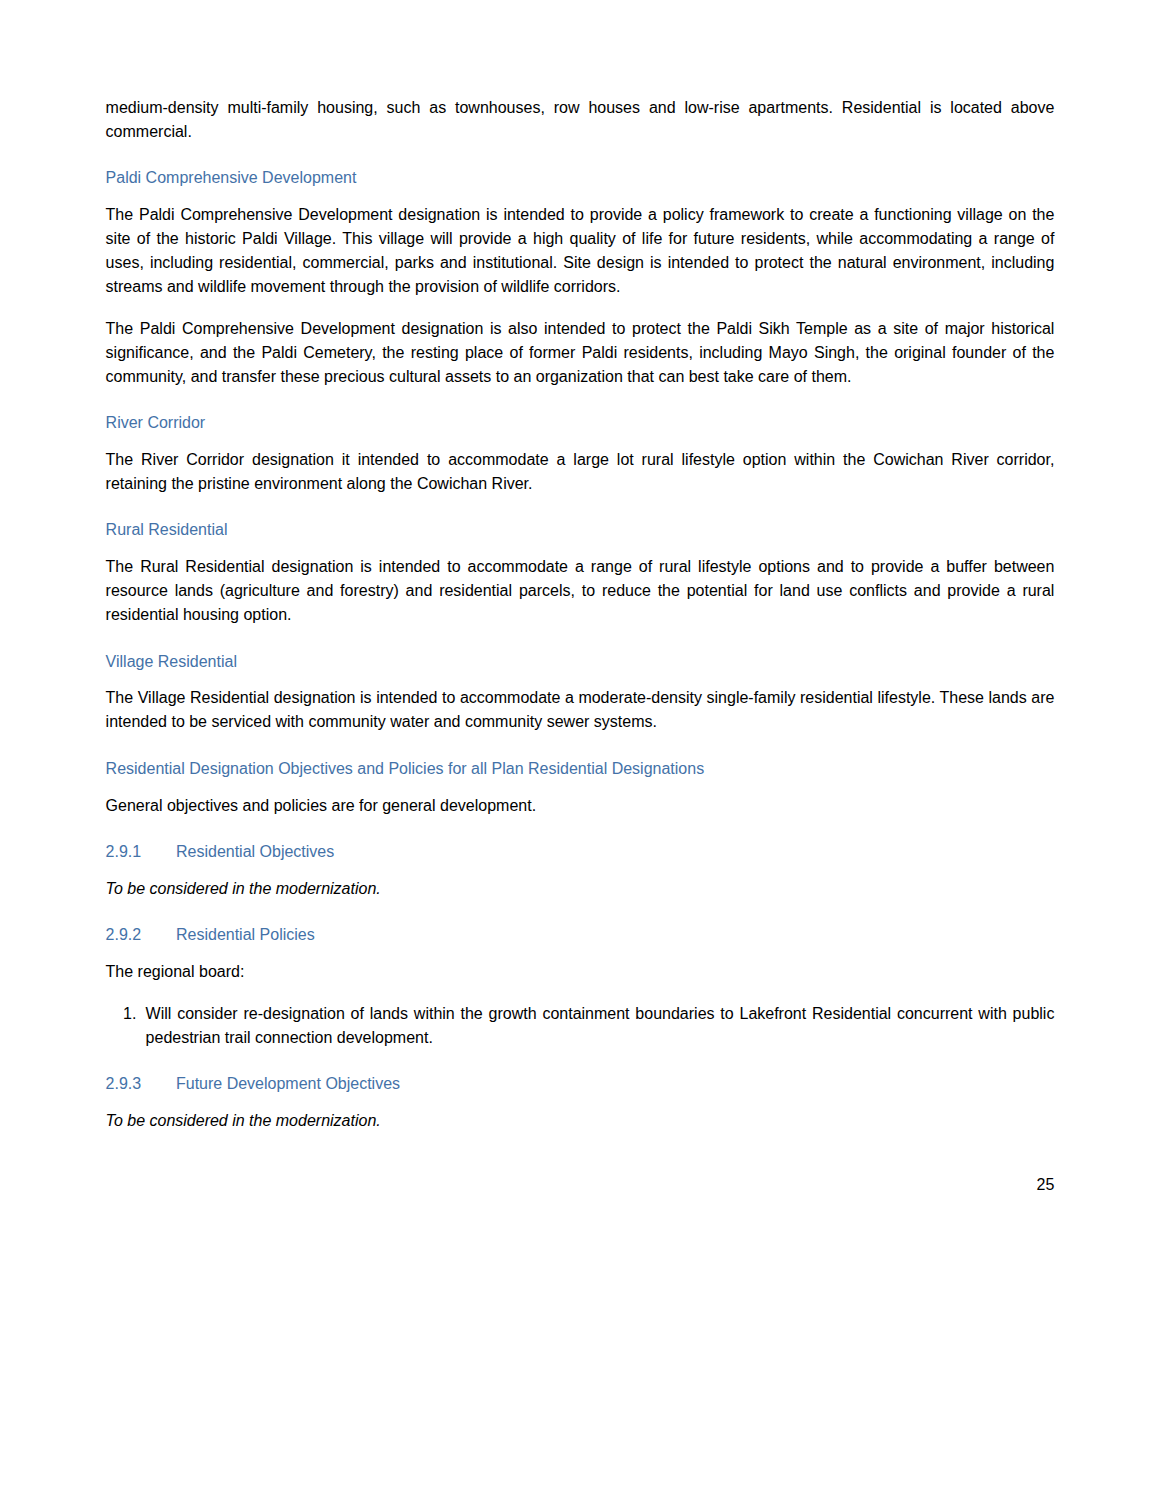medium-density multi-family housing, such as townhouses, row houses and low-rise apartments. Residential is located above commercial.
Paldi Comprehensive Development
The Paldi Comprehensive Development designation is intended to provide a policy framework to create a functioning village on the site of the historic Paldi Village. This village will provide a high quality of life for future residents, while accommodating a range of uses, including residential, commercial, parks and institutional. Site design is intended to protect the natural environment, including streams and wildlife movement through the provision of wildlife corridors.
The Paldi Comprehensive Development designation is also intended to protect the Paldi Sikh Temple as a site of major historical significance, and the Paldi Cemetery, the resting place of former Paldi residents, including Mayo Singh, the original founder of the community, and transfer these precious cultural assets to an organization that can best take care of them.
River Corridor
The River Corridor designation it intended to accommodate a large lot rural lifestyle option within the Cowichan River corridor, retaining the pristine environment along the Cowichan River.
Rural Residential
The Rural Residential designation is intended to accommodate a range of rural lifestyle options and to provide a buffer between resource lands (agriculture and forestry) and residential parcels, to reduce the potential for land use conflicts and provide a rural residential housing option.
Village Residential
The Village Residential designation is intended to accommodate a moderate-density single-family residential lifestyle. These lands are intended to be serviced with community water and community sewer systems.
Residential Designation Objectives and Policies for all Plan Residential Designations
General objectives and policies are for general development.
2.9.1 Residential Objectives
To be considered in the modernization.
2.9.2 Residential Policies
The regional board:
Will consider re-designation of lands within the growth containment boundaries to Lakefront Residential concurrent with public pedestrian trail connection development.
2.9.3 Future Development Objectives
To be considered in the modernization.
25